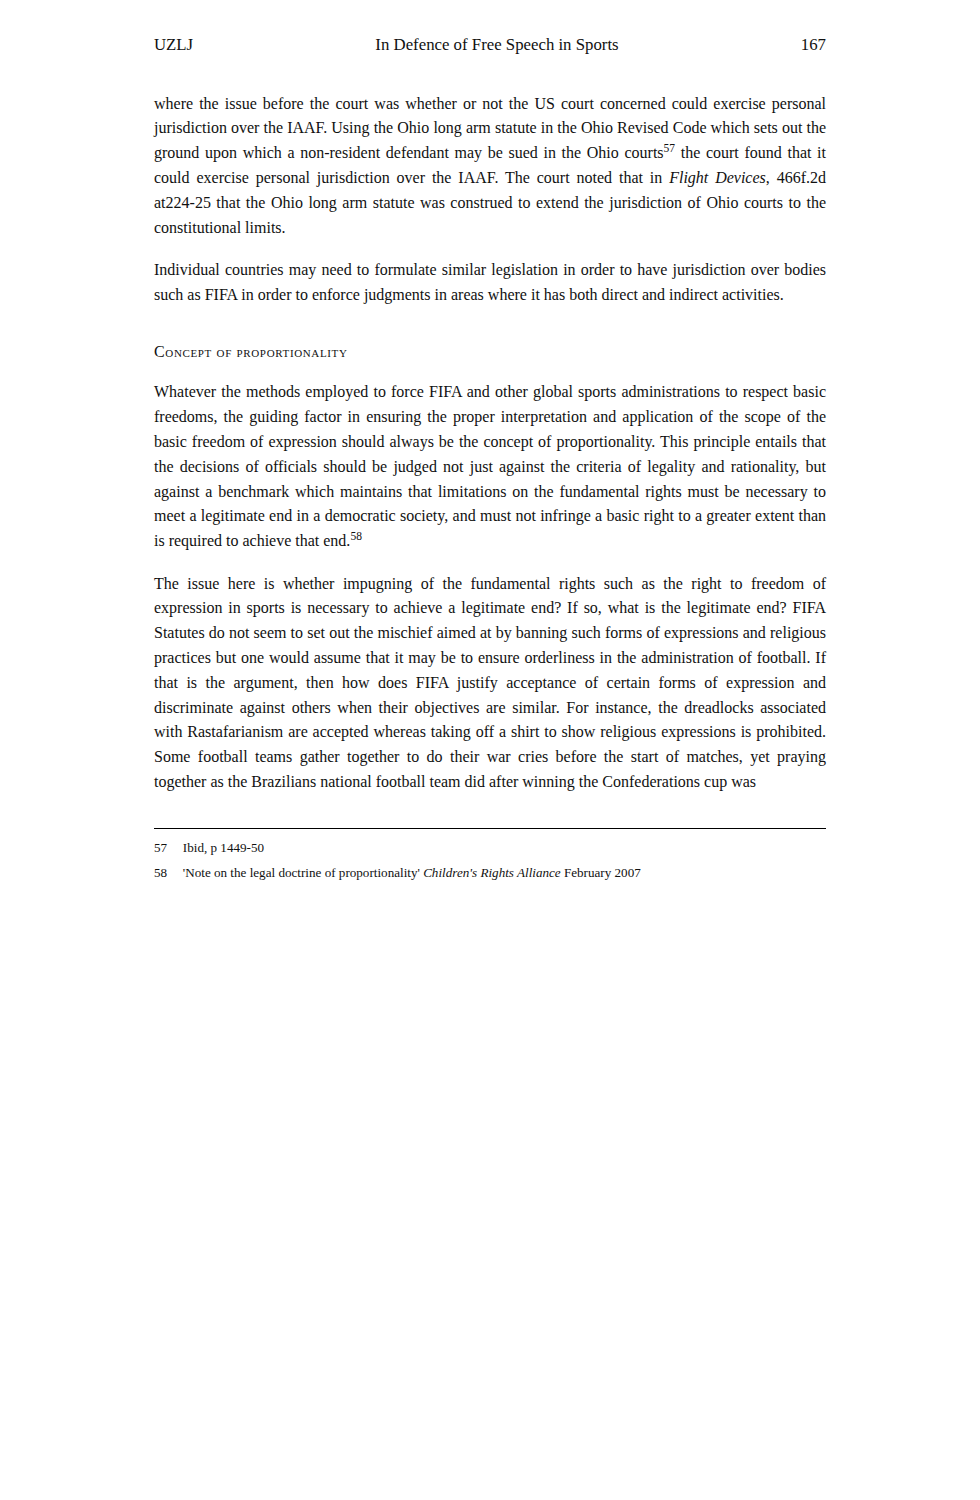UZLJ In Defence of Free Speech in Sports 167
where the issue before the court was whether or not the US court concerned could exercise personal jurisdiction over the IAAF. Using the Ohio long arm statute in the Ohio Revised Code which sets out the ground upon which a non-resident defendant may be sued in the Ohio courts57 the court found that it could exercise personal jurisdiction over the IAAF. The court noted that in Flight Devices, 466f.2d at224-25 that the Ohio long arm statute was construed to extend the jurisdiction of Ohio courts to the constitutional limits.
Individual countries may need to formulate similar legislation in order to have jurisdiction over bodies such as FIFA in order to enforce judgments in areas where it has both direct and indirect activities.
Concept of Proportionality
Whatever the methods employed to force FIFA and other global sports administrations to respect basic freedoms, the guiding factor in ensuring the proper interpretation and application of the scope of the basic freedom of expression should always be the concept of proportionality. This principle entails that the decisions of officials should be judged not just against the criteria of legality and rationality, but against a benchmark which maintains that limitations on the fundamental rights must be necessary to meet a legitimate end in a democratic society, and must not infringe a basic right to a greater extent than is required to achieve that end.58
The issue here is whether impugning of the fundamental rights such as the right to freedom of expression in sports is necessary to achieve a legitimate end? If so, what is the legitimate end? FIFA Statutes do not seem to set out the mischief aimed at by banning such forms of expressions and religious practices but one would assume that it may be to ensure orderliness in the administration of football. If that is the argument, then how does FIFA justify acceptance of certain forms of expression and discriminate against others when their objectives are similar. For instance, the dreadlocks associated with Rastafarianism are accepted whereas taking off a shirt to show religious expressions is prohibited. Some football teams gather together to do their war cries before the start of matches, yet praying together as the Brazilians national football team did after winning the Confederations cup was
57 Ibid, p 1449-50
58'Note on the legal doctrine of proportionality' Children's Rights Alliance February 2007